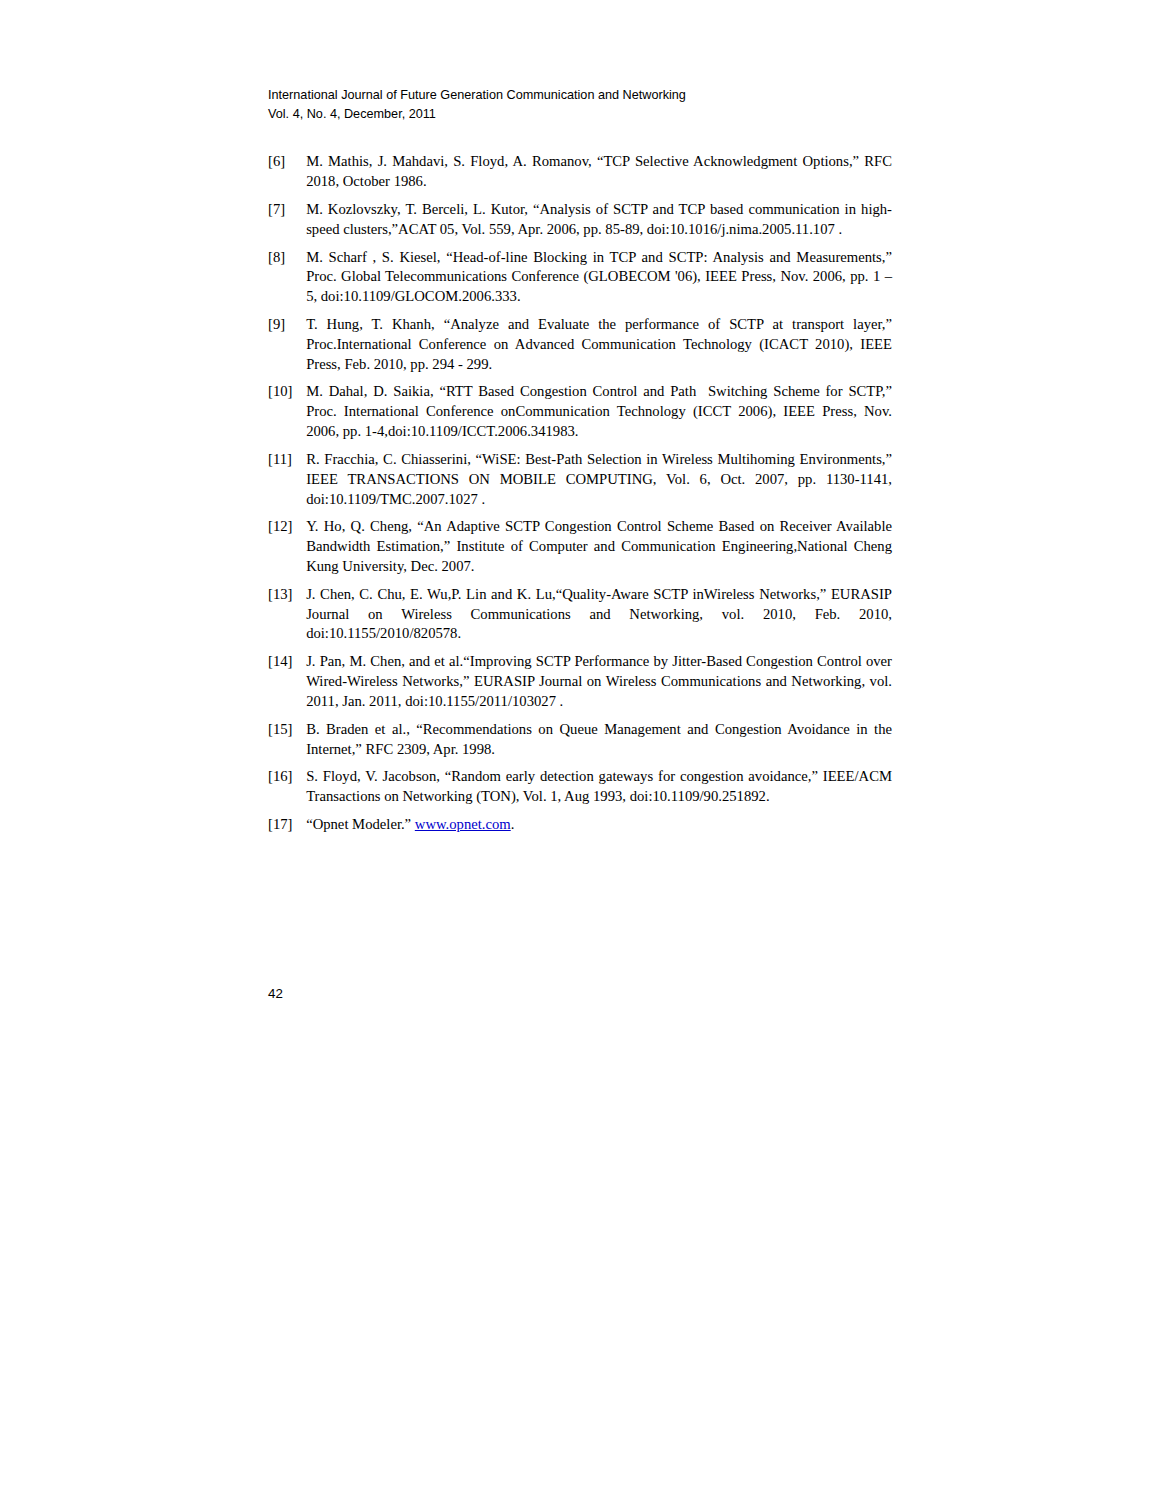International Journal of Future Generation Communication and Networking
Vol. 4, No. 4, December, 2011
[6] M. Mathis, J. Mahdavi, S. Floyd, A. Romanov, “TCP Selective Acknowledgment Options,” RFC 2018, October 1986.
[7] M. Kozlovszky, T. Berceli, L. Kutor, “Analysis of SCTP and TCP based communication in high-speed clusters,”ACAT 05, Vol. 559, Apr. 2006, pp. 85-89, doi:10.1016/j.nima.2005.11.107 .
[8] M. Scharf , S. Kiesel, “Head-of-line Blocking in TCP and SCTP: Analysis and Measurements,” Proc. Global Telecommunications Conference (GLOBECOM '06), IEEE Press, Nov. 2006, pp. 1 – 5, doi:10.1109/GLOCOM.2006.333.
[9] T. Hung, T. Khanh, “Analyze and Evaluate the performance of SCTP at transport layer,” Proc.International Conference on Advanced Communication Technology (ICACT 2010), IEEE Press, Feb. 2010, pp. 294 - 299.
[10] M. Dahal, D. Saikia, “RTT Based Congestion Control and Path Switching Scheme for SCTP,” Proc. International Conference onCommunication Technology (ICCT 2006), IEEE Press, Nov. 2006, pp. 1-4,doi:10.1109/ICCT.2006.341983.
[11] R. Fracchia, C. Chiasserini, “WiSE: Best-Path Selection in Wireless Multihoming Environments,” IEEE TRANSACTIONS ON MOBILE COMPUTING, Vol. 6, Oct. 2007, pp. 1130-1141, doi:10.1109/TMC.2007.1027 .
[12] Y. Ho, Q. Cheng, “An Adaptive SCTP Congestion Control Scheme Based on Receiver Available Bandwidth Estimation,” Institute of Computer and Communication Engineering,National Cheng Kung University, Dec. 2007.
[13] J. Chen, C. Chu, E. Wu,P. Lin and K. Lu,“Quality-Aware SCTP inWireless Networks,” EURASIP Journal on Wireless Communications and Networking, vol. 2010, Feb. 2010, doi:10.1155/2010/820578.
[14] J. Pan, M. Chen, and et al.“Improving SCTP Performance by Jitter-Based Congestion Control over Wired-Wireless Networks,” EURASIP Journal on Wireless Communications and Networking, vol. 2011, Jan. 2011, doi:10.1155/2011/103027 .
[15] B. Braden et al., “Recommendations on Queue Management and Congestion Avoidance in the Internet,” RFC 2309, Apr. 1998.
[16] S. Floyd, V. Jacobson, “Random early detection gateways for congestion avoidance,” IEEE/ACM Transactions on Networking (TON), Vol. 1, Aug 1993, doi:10.1109/90.251892.
[17]“Opnet Modeler.” www.opnet.com.
42